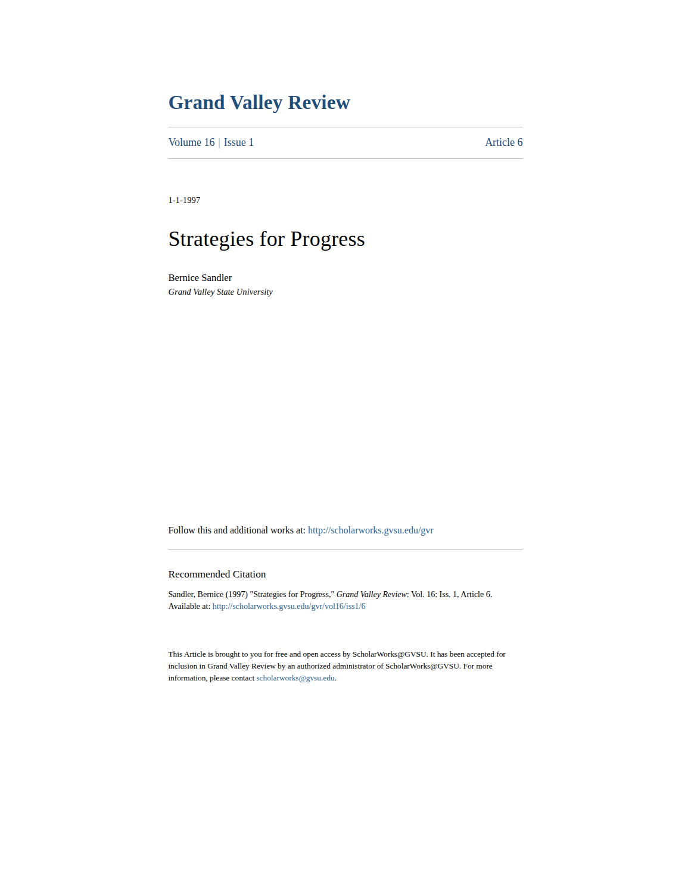Grand Valley Review
Volume 16|Issue 1
Article 6
1-1-1997
Strategies for Progress
Bernice Sandler
Grand Valley State University
Follow this and additional works at: http://scholarworks.gvsu.edu/gvr
Recommended Citation
Sandler, Bernice (1997) "Strategies for Progress," Grand Valley Review: Vol. 16: Iss. 1, Article 6.
Available at: http://scholarworks.gvsu.edu/gvr/vol16/iss1/6
This Article is brought to you for free and open access by ScholarWorks@GVSU. It has been accepted for inclusion in Grand Valley Review by an authorized administrator of ScholarWorks@GVSU. For more information, please contact scholarworks@gvsu.edu.